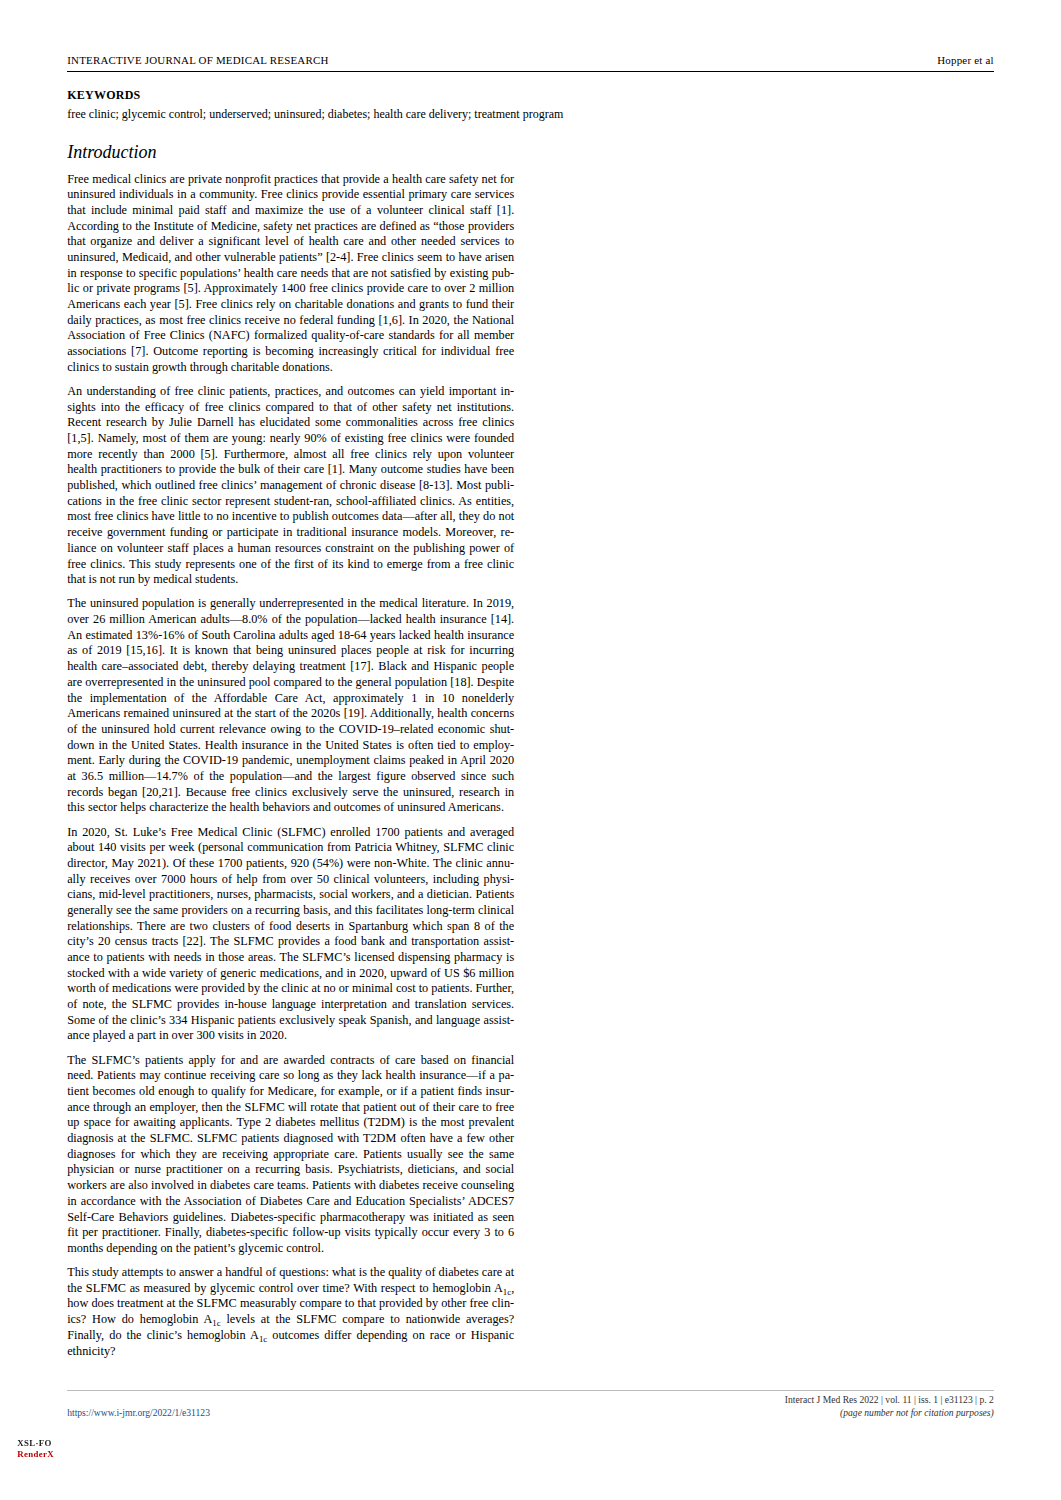Interactive Journal of Medical Research
Hopper et al
KEYWORDS
free clinic; glycemic control; underserved; uninsured; diabetes; health care delivery; treatment program
Introduction
Free medical clinics are private nonprofit practices that provide a health care safety net for uninsured individuals in a community. Free clinics provide essential primary care services that include minimal paid staff and maximize the use of a volunteer clinical staff [1]. According to the Institute of Medicine, safety net practices are defined as “those providers that organize and deliver a significant level of health care and other needed services to uninsured, Medicaid, and other vulnerable patients” [2-4]. Free clinics seem to have arisen in response to specific populations’ health care needs that are not satisfied by existing public or private programs [5]. Approximately 1400 free clinics provide care to over 2 million Americans each year [5]. Free clinics rely on charitable donations and grants to fund their daily practices, as most free clinics receive no federal funding [1,6]. In 2020, the National Association of Free Clinics (NAFC) formalized quality-of-care standards for all member associations [7]. Outcome reporting is becoming increasingly critical for individual free clinics to sustain growth through charitable donations.
An understanding of free clinic patients, practices, and outcomes can yield important insights into the efficacy of free clinics compared to that of other safety net institutions. Recent research by Julie Darnell has elucidated some commonalities across free clinics [1,5]. Namely, most of them are young: nearly 90% of existing free clinics were founded more recently than 2000 [5]. Furthermore, almost all free clinics rely upon volunteer health practitioners to provide the bulk of their care [1]. Many outcome studies have been published, which outlined free clinics’ management of chronic disease [8-13]. Most publications in the free clinic sector represent student-ran, school-affiliated clinics. As entities, most free clinics have little to no incentive to publish outcomes data—after all, they do not receive government funding or participate in traditional insurance models. Moreover, reliance on volunteer staff places a human resources constraint on the publishing power of free clinics. This study represents one of the first of its kind to emerge from a free clinic that is not run by medical students.
The uninsured population is generally underrepresented in the medical literature. In 2019, over 26 million American adults—8.0% of the population—lacked health insurance [14]. An estimated 13%-16% of South Carolina adults aged 18-64 years lacked health insurance as of 2019 [15,16]. It is known that being uninsured places people at risk for incurring health care–associated debt, thereby delaying treatment [17]. Black and Hispanic people are overrepresented in the uninsured pool compared to the general population [18]. Despite the implementation of the Affordable Care Act, approximately 1 in 10 nonelderly Americans remained uninsured at the start of the 2020s [19]. Additionally, health concerns of the uninsured hold current relevance owing to the COVID-19–related economic shutdown in the United States. Health insurance in the United States is often tied to employment. Early during the COVID-19 pandemic, unemployment claims peaked in April 2020 at 36.5 million—14.7% of the population—and the largest figure observed since such records began [20,21]. Because free clinics exclusively serve the uninsured, research in this sector helps characterize the health behaviors and outcomes of uninsured Americans.
In 2020, St. Luke’s Free Medical Clinic (SLFMC) enrolled 1700 patients and averaged about 140 visits per week (personal communication from Patricia Whitney, SLFMC clinic director, May 2021). Of these 1700 patients, 920 (54%) were non-White. The clinic annually receives over 7000 hours of help from over 50 clinical volunteers, including physicians, mid-level practitioners, nurses, pharmacists, social workers, and a dietician. Patients generally see the same providers on a recurring basis, and this facilitates long-term clinical relationships. There are two clusters of food deserts in Spartanburg which span 8 of the city’s 20 census tracts [22]. The SLFMC provides a food bank and transportation assistance to patients with needs in those areas. The SLFMC’s licensed dispensing pharmacy is stocked with a wide variety of generic medications, and in 2020, upward of US $6 million worth of medications were provided by the clinic at no or minimal cost to patients. Further, of note, the SLFMC provides in-house language interpretation and translation services. Some of the clinic’s 334 Hispanic patients exclusively speak Spanish, and language assistance played a part in over 300 visits in 2020.
The SLFMC’s patients apply for and are awarded contracts of care based on financial need. Patients may continue receiving care so long as they lack health insurance—if a patient becomes old enough to qualify for Medicare, for example, or if a patient finds insurance through an employer, then the SLFMC will rotate that patient out of their care to free up space for awaiting applicants. Type 2 diabetes mellitus (T2DM) is the most prevalent diagnosis at the SLFMC. SLFMC patients diagnosed with T2DM often have a few other diagnoses for which they are receiving appropriate care. Patients usually see the same physician or nurse practitioner on a recurring basis. Psychiatrists, dieticians, and social workers are also involved in diabetes care teams. Patients with diabetes receive counseling in accordance with the Association of Diabetes Care and Education Specialists’ ADCES7 Self-Care Behaviors guidelines. Diabetes-specific pharmacotherapy was initiated as seen fit per practitioner. Finally, diabetes-specific follow-up visits typically occur every 3 to 6 months depending on the patient’s glycemic control.
This study attempts to answer a handful of questions: what is the quality of diabetes care at the SLFMC as measured by glycemic control over time? With respect to hemoglobin A1c, how does treatment at the SLFMC measurably compare to that provided by other free clinics? How do hemoglobin A1c levels at the SLFMC compare to nationwide averages? Finally, do the clinic’s hemoglobin A1c outcomes differ depending on race or Hispanic ethnicity?
https://www.i-jmr.org/2022/1/e31123
Interact J Med Res 2022 | vol. 11 | iss. 1 | e31123 | p. 2
(page number not for citation purposes)
XSL·FO
RenderX